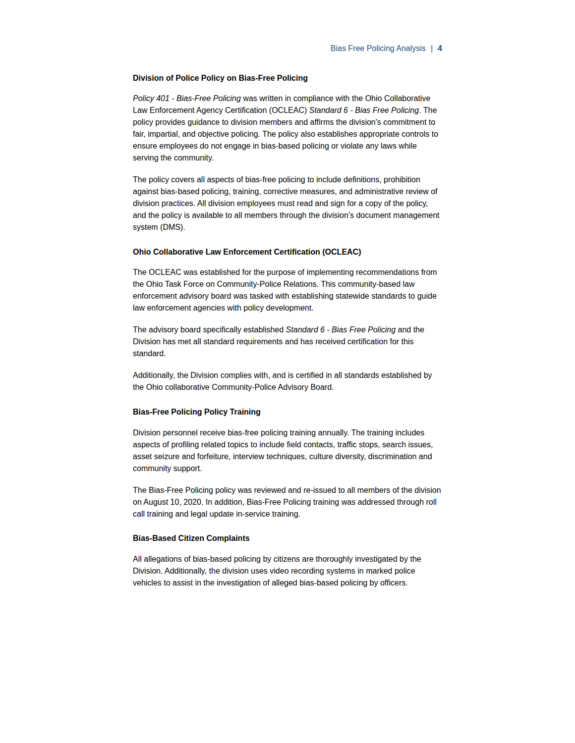Bias Free Policing Analysis | 4
Division of Police Policy on Bias-Free Policing
Policy 401 - Bias-Free Policing was written in compliance with the Ohio Collaborative Law Enforcement Agency Certification (OCLEAC) Standard 6 - Bias Free Policing. The policy provides guidance to division members and affirms the division's commitment to fair, impartial, and objective policing. The policy also establishes appropriate controls to ensure employees do not engage in bias-based policing or violate any laws while serving the community.
The policy covers all aspects of bias-free policing to include definitions, prohibition against bias-based policing, training, corrective measures, and administrative review of division practices. All division employees must read and sign for a copy of the policy, and the policy is available to all members through the division's document management system (DMS).
Ohio Collaborative Law Enforcement Certification (OCLEAC)
The OCLEAC was established for the purpose of implementing recommendations from the Ohio Task Force on Community-Police Relations. This community-based law enforcement advisory board was tasked with establishing statewide standards to guide law enforcement agencies with policy development.
The advisory board specifically established Standard 6 - Bias Free Policing and the Division has met all standard requirements and has received certification for this standard.
Additionally, the Division complies with, and is certified in all standards established by the Ohio collaborative Community-Police Advisory Board.
Bias-Free Policing Policy Training
Division personnel receive bias-free policing training annually. The training includes aspects of profiling related topics to include field contacts, traffic stops, search issues, asset seizure and forfeiture, interview techniques, culture diversity, discrimination and community support.
The Bias-Free Policing policy was reviewed and re-issued to all members of the division on August 10, 2020. In addition, Bias-Free Policing training was addressed through roll call training and legal update in-service training.
Bias-Based Citizen Complaints
All allegations of bias-based policing by citizens are thoroughly investigated by the Division. Additionally, the division uses video recording systems in marked police vehicles to assist in the investigation of alleged bias-based policing by officers.